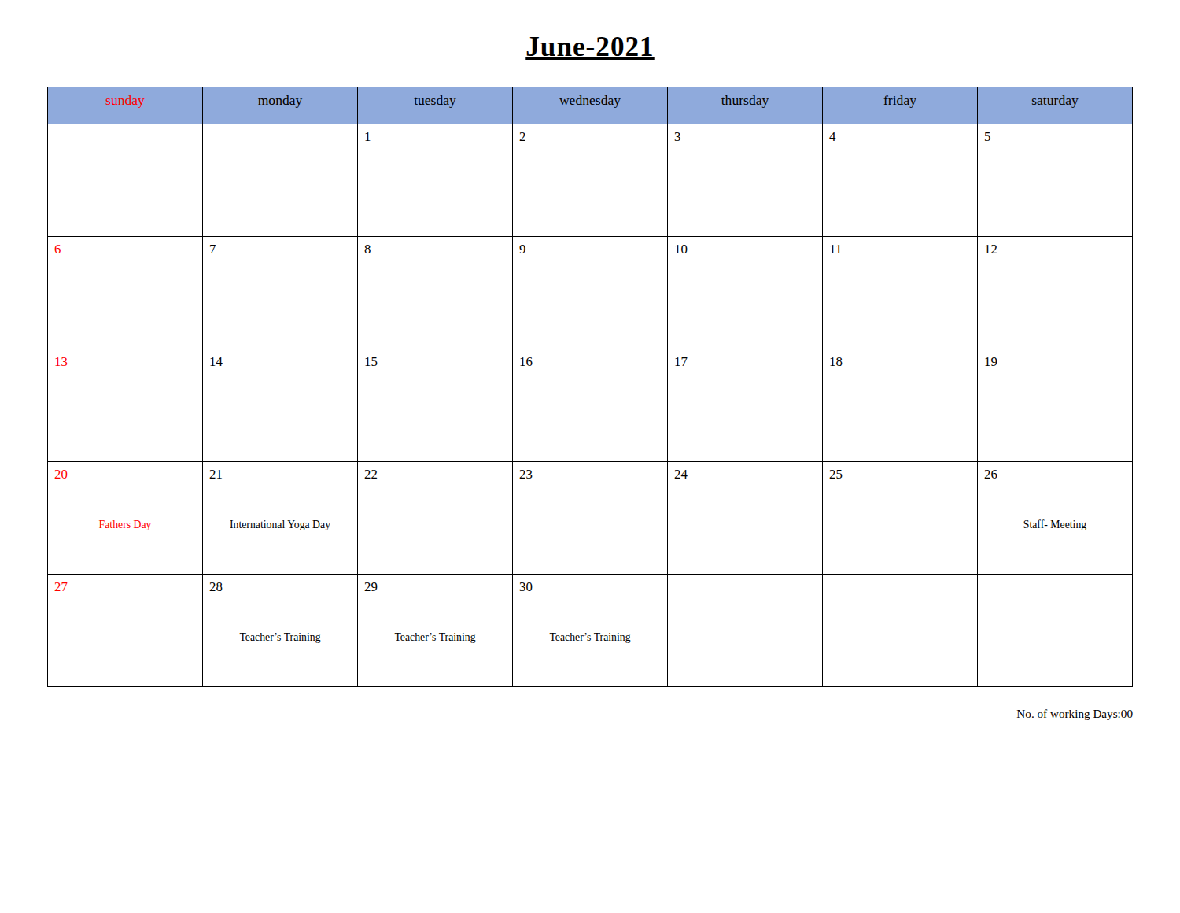June-2021
| sunday | monday | tuesday | wednesday | thursday | friday | saturday |
| --- | --- | --- | --- | --- | --- | --- |
| | | 1 | 2 | 3 | 4 | 5 |
| 6 | 7 | 8 | 9 | 10 | 11 | 12 |
| 13 | 14 | 15 | 16 | 17 | 18 | 19 |
| 20 Fathers Day | 21 International Yoga Day | 22 | 23 | 24 | 25 | 26 Staff- Meeting |
| 27 | 28 Teacher’s Training | 29 Teacher’s Training | 30 Teacher’s Training | | | |
No. of working Days:00